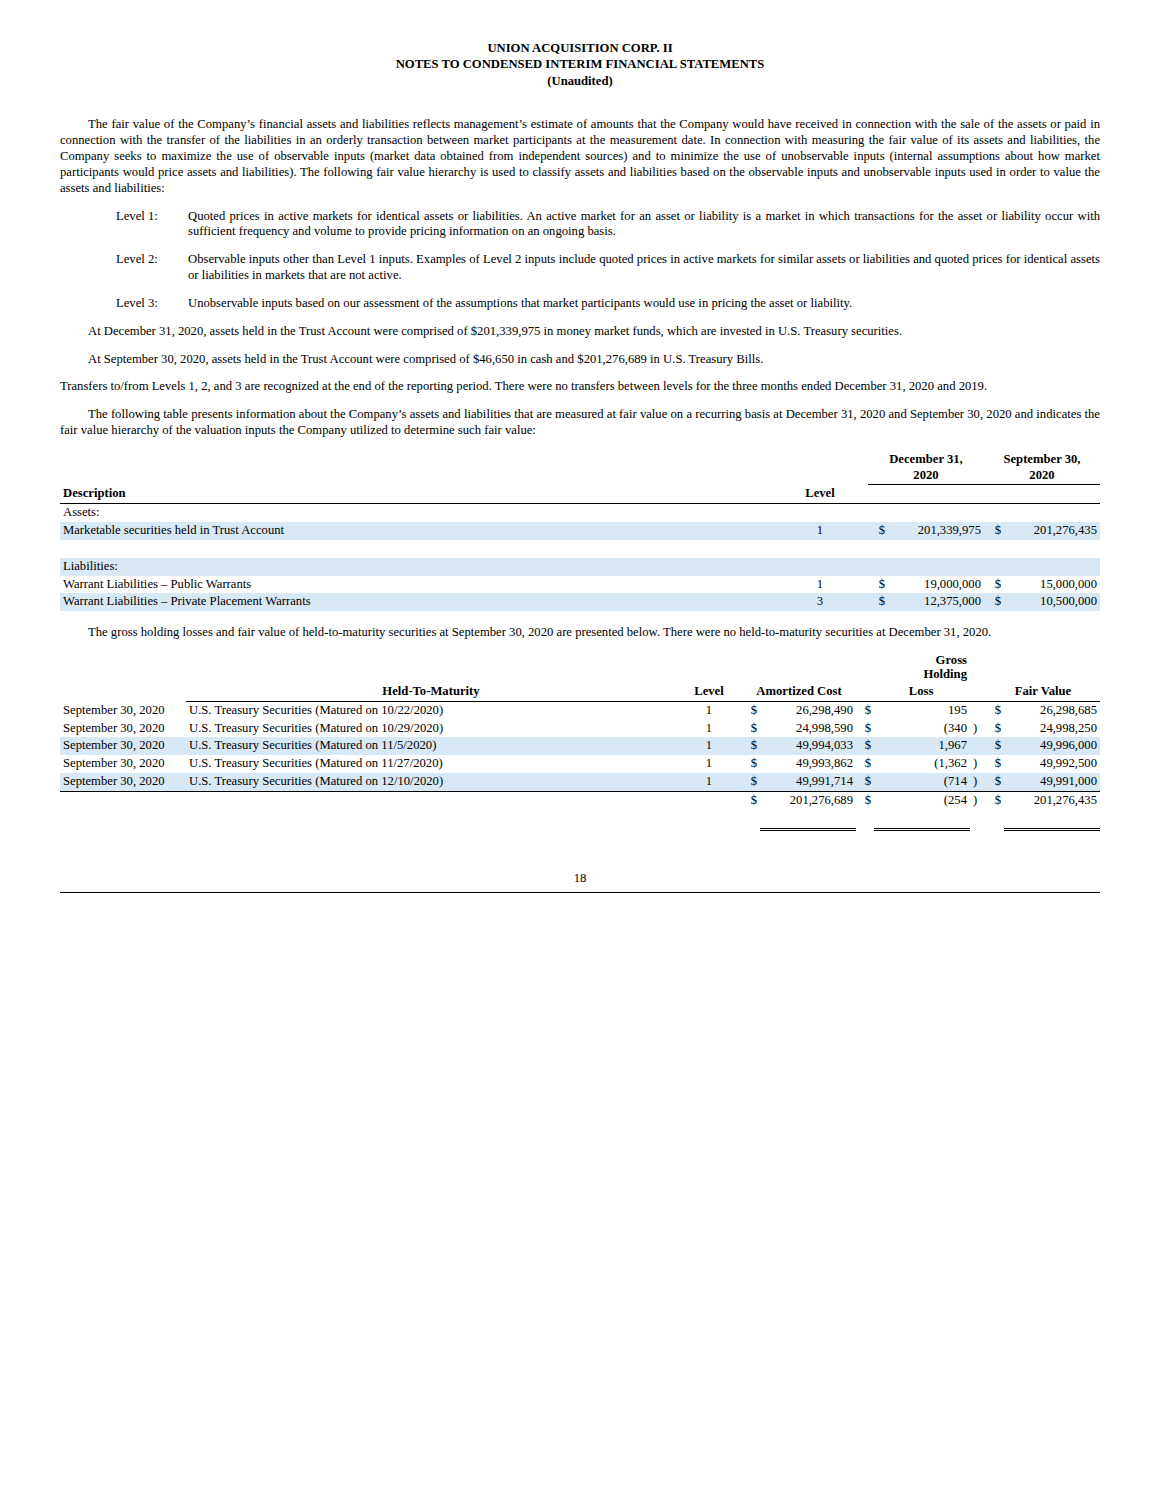UNION ACQUISITION CORP. II
NOTES TO CONDENSED INTERIM FINANCIAL STATEMENTS
(Unaudited)
The fair value of the Company’s financial assets and liabilities reflects management’s estimate of amounts that the Company would have received in connection with the sale of the assets or paid in connection with the transfer of the liabilities in an orderly transaction between market participants at the measurement date. In connection with measuring the fair value of its assets and liabilities, the Company seeks to maximize the use of observable inputs (market data obtained from independent sources) and to minimize the use of unobservable inputs (internal assumptions about how market participants would price assets and liabilities). The following fair value hierarchy is used to classify assets and liabilities based on the observable inputs and unobservable inputs used in order to value the assets and liabilities:
Level 1:
Quoted prices in active markets for identical assets or liabilities. An active market for an asset or liability is a market in which transactions for the asset or liability occur with sufficient frequency and volume to provide pricing information on an ongoing basis.
Level 2:
Observable inputs other than Level 1 inputs. Examples of Level 2 inputs include quoted prices in active markets for similar assets or liabilities and quoted prices for identical assets or liabilities in markets that are not active.
Level 3:
Unobservable inputs based on our assessment of the assumptions that market participants would use in pricing the asset or liability.
At December 31, 2020, assets held in the Trust Account were comprised of $201,339,975 in money market funds, which are invested in U.S. Treasury securities.
At September 30, 2020, assets held in the Trust Account were comprised of $46,650 in cash and $201,276,689 in U.S. Treasury Bills.
Transfers to/from Levels 1, 2, and 3 are recognized at the end of the reporting period. There were no transfers between levels for the three months ended December 31, 2020 and 2019.
The following table presents information about the Company’s assets and liabilities that are measured at fair value on a recurring basis at December 31, 2020 and September 30, 2020 and indicates the fair value hierarchy of the valuation inputs the Company utilized to determine such fair value:
| | | December 31, 2020 | September 30, 2020 |
| --- | --- | --- | --- |
| Description | Level | | |
| Assets: | | | | | |
| Marketable securities held in Trust Account | 1 | $ | 201,339,975 | $ | 201,276,435 |
| Liabilities: | | | | | |
| Warrant Liabilities – Public Warrants | 1 | $ | 19,000,000 | $ | 15,000,000 |
| Warrant Liabilities – Private Placement Warrants | 3 | $ | 12,375,000 | $ | 10,500,000 |
The gross holding losses and fair value of held-to-maturity securities at September 30, 2020 are presented below. There were no held-to-maturity securities at December 31, 2020.
| | | | | | | Gross Holding | | | |
| | Held-To-Maturity | Level | Amortized Cost | Loss | Fair Value |
| September 30, 2020 | U.S. Treasury Securities (Matured on 10/22/2020) | 1 | $ | 26,298,490 | $ | 195 | | $ | 26,298,685 |
| September 30, 2020 | U.S. Treasury Securities (Matured on 10/29/2020) | 1 | $ | 24,998,590 | $ | (340 | ) | $ | 24,998,250 |
| September 30, 2020 | U.S. Treasury Securities (Matured on 11/5/2020) | 1 | $ | 49,994,033 | $ | 1,967 | | $ | 49,996,000 |
| September 30, 2020 | U.S. Treasury Securities (Matured on 11/27/2020) | 1 | $ | 49,993,862 | $ | (1,362 | ) | $ | 49,992,500 |
| September 30, 2020 | U.S. Treasury Securities (Matured on 12/10/2020) | 1 | $ | 49,991,714 | $ | (714 | ) | $ | 49,991,000 |
| | | | $ | 201,276,689 | $ | (254 | ) | $ | 201,276,435 |
18